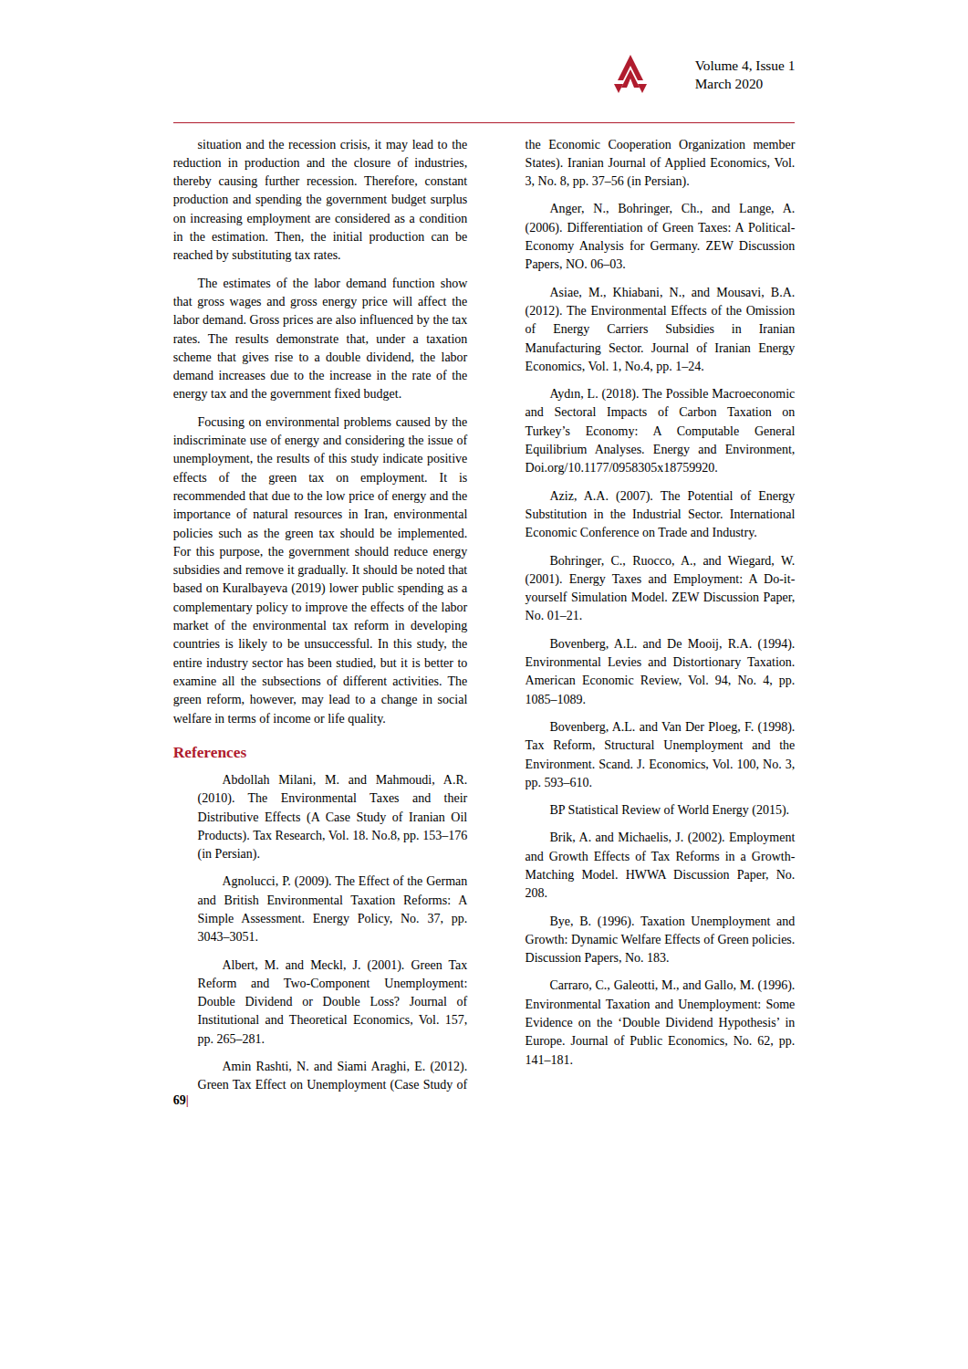Volume 4, Issue 1
March 2020
situation and the recession crisis, it may lead to the reduction in production and the closure of industries, thereby causing further recession. Therefore, constant production and spending the government budget surplus on increasing employment are considered as a condition in the estimation. Then, the initial production can be reached by substituting tax rates.
The estimates of the labor demand function show that gross wages and gross energy price will affect the labor demand. Gross prices are also influenced by the tax rates. The results demonstrate that, under a taxation scheme that gives rise to a double dividend, the labor demand increases due to the increase in the rate of the energy tax and the government fixed budget.
Focusing on environmental problems caused by the indiscriminate use of energy and considering the issue of unemployment, the results of this study indicate positive effects of the green tax on employment. It is recommended that due to the low price of energy and the importance of natural resources in Iran, environmental policies such as the green tax should be implemented. For this purpose, the government should reduce energy subsidies and remove it gradually. It should be noted that based on Kuralbayeva (2019) lower public spending as a complementary policy to improve the effects of the labor market of the environmental tax reform in developing countries is likely to be unsuccessful. In this study, the entire industry sector has been studied, but it is better to examine all the subsections of different activities. The green reform, however, may lead to a change in social welfare in terms of income or life quality.
References
Abdollah Milani, M. and Mahmoudi, A.R. (2010). The Environmental Taxes and their Distributive Effects (A Case Study of Iranian Oil Products). Tax Research, Vol. 18. No.8, pp. 153–176 (in Persian).
Agnolucci, P. (2009). The Effect of the German and British Environmental Taxation Reforms: A Simple Assessment. Energy Policy, No. 37, pp. 3043–3051.
Albert, M. and Meckl, J. (2001). Green Tax Reform and Two-Component Unemployment: Double Dividend or Double Loss? Journal of Institutional and Theoretical Economics, Vol. 157, pp. 265–281.
Amin Rashti, N. and Siami Araghi, E. (2012). Green Tax Effect on Unemployment (Case Study of the Economic Cooperation Organization member States). Iranian Journal of Applied Economics, Vol. 3, No. 8, pp. 37–56 (in Persian).
Anger, N., Bohringer, Ch., and Lange, A. (2006). Differentiation of Green Taxes: A Political-Economy Analysis for Germany. ZEW Discussion Papers, NO. 06–03.
Asiae, M., Khiabani, N., and Mousavi, B.A. (2012). The Environmental Effects of the Omission of Energy Carriers Subsidies in Iranian Manufacturing Sector. Journal of Iranian Energy Economics, Vol. 1, No.4, pp. 1–24.
Aydın, L. (2018). The Possible Macroeconomic and Sectoral Impacts of Carbon Taxation on Turkey’s Economy: A Computable General Equilibrium Analyses. Energy and Environment, Doi.org/10.1177/0958305x18759920.
Aziz, A.A. (2007). The Potential of Energy Substitution in the Industrial Sector. International Economic Conference on Trade and Industry.
Bohringer, C., Ruocco, A., and Wiegard, W. (2001). Energy Taxes and Employment: A Do-it-yourself Simulation Model. ZEW Discussion Paper, No. 01–21.
Bovenberg, A.L. and De Mooij, R.A. (1994). Environmental Levies and Distortionary Taxation. American Economic Review, Vol. 94, No. 4, pp. 1085–1089.
Bovenberg, A.L. and Van Der Ploeg, F. (1998). Tax Reform, Structural Unemployment and the Environment. Scand. J. Economics, Vol. 100, No. 3, pp. 593–610.
BP Statistical Review of World Energy (2015).
Brik, A. and Michaelis, J. (2002). Employment and Growth Effects of Tax Reforms in a Growth-Matching Model. HWWA Discussion Paper, No. 208.
Bye, B. (1996). Taxation Unemployment and Growth: Dynamic Welfare Effects of Green policies. Discussion Papers, No. 183.
Carraro, C., Galeotti, M., and Gallo, M. (1996). Environmental Taxation and Unemployment: Some Evidence on the ‘Double Dividend Hypothesis’ in Europe. Journal of Public Economics, No. 62, pp. 141–181.
69|